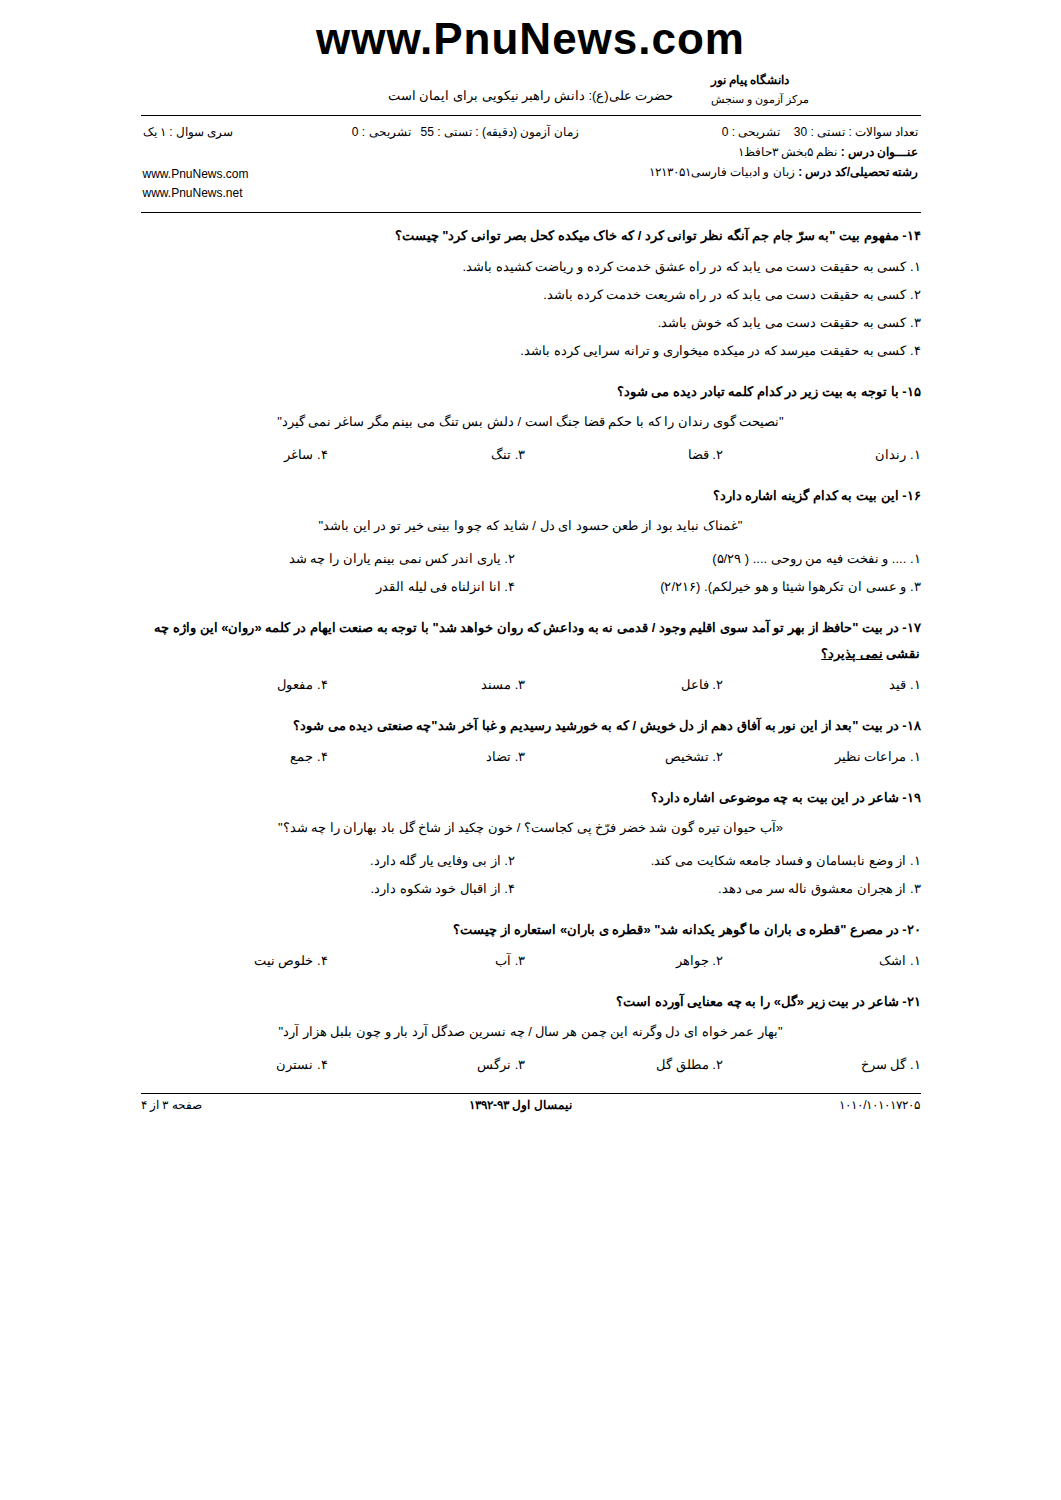www.PnuNews.com
دانشگاه پیام نور
مرکز آزمون و سنجش
حضرت علی(ع): دانش راهبر نیکویی برای ایمان است
| تعداد سوالات : تستی : 30 تشریحی : 0 | زمان آزمون (دقیقه) : تستی : 55 تشریحی : 0 | سری سوال : ۱ یک |
| عنـــوان درس : نظم ۵بخش ۳حافظ۱ | |
| رشته تحصیلی/کد درس : زبان و ادبیات فارسی۱۲۱۳۰۵۱ | www.PnuNews.com www.PnuNews.net |
۱۴- مفهوم بیت "به سرّ جام جم آنگه نظر توانی کرد / که خاک میکده کحل بصر توانی کرد" چیست؟
۱. کسی به حقیقت دست می یابد که در راه عشق خدمت کرده و ریاضت کشیده باشد.
۲. کسی به حقیقت دست می یابد که در راه شریعت خدمت کرده باشد.
۳. کسی به حقیقت دست می یابد که خوش باشد.
۴. کسی به حقیقت میرسد که در میکده میخواری و ترانه سرایی کرده باشد.
۱۵- با توجه به بیت زیر در کدام کلمه تبادر دیده می شود؟
"نصیحت گوی رندان را که با حکم قضا جنگ است / دلش بس تنگ می بینم مگر ساغر نمی گیرد"
۱. رندان
۲. قضا
۳. تنگ
۴. ساغر
۱۶- این بیت به کدام گزینه اشاره دارد؟
"غمناک نباید بود از طعن حسود ای دل / شاید که چو وا بینی خیر تو در این باشد"
۱. .... و نفخت فیه من روحی .... ( ۵/۲۹)
۲. یاری اندر کس نمی بینم یاران را چه شد
۳. و عسی ان تکرهوا شیئا و هو خیرلکم). (۲/۲۱۶)
۴. انا انزلناه فی لیله القدر
۱۷- در بیت "حافظ از بهر تو آمد سوی اقلیم وجود / قدمی نه به وداعش که روان خواهد شد" با توجه به صنعت ایهام در کلمه «روان» این واژه چه نقشی نمی پذیرد؟
۱. قید
۲. فاعل
۳. مسند
۴. مفعول
۱۸- در بیت "بعد از این نور به آفاق دهم از دل خویش / که به خورشید رسیدیم و غبا آخر شد"چه صنعتی دیده می شود؟
۱. مراعات نظیر
۲. تشخیص
۳. تضاد
۴. جمع
۱۹- شاعر در این بیت به چه موضوعی اشاره دارد؟
«آب حیوان تیره گون شد خضر فرّخ پی کجاست؟ / خون چکید از شاخ گل باد بهاران را چه شد؟"
۱. از وضع نابسامان و فساد جامعه شکایت می کند.
۲. از بی وفایی یار گله دارد.
۳. از هجران معشوق ناله سر می دهد.
۴. از اقبال خود شکوه دارد.
۲۰- در مصرع "قطره ی باران ما گوهر یکدانه شد" «قطره ی باران» استعاره از چیست؟
۱. اشک
۲. جواهر
۳. آب
۴. خلوص نیت
۲۱- شاعر در بیت زیر «گل» را به چه معنایی آورده است؟
"بهار عمر خواه ای دل وگرنه این چمن هر سال / چه نسرین صدگل آرد بار و چون بلبل هزار آرد"
۱. گل سرخ
۲. مطلق گل
۳. نرگس
۴. نسترن
۱۰۱۰/۱۰۱۰۱۷۲۰۵
نیمسال اول ۹۳-۱۳۹۲
صفحه ۳ از ۴